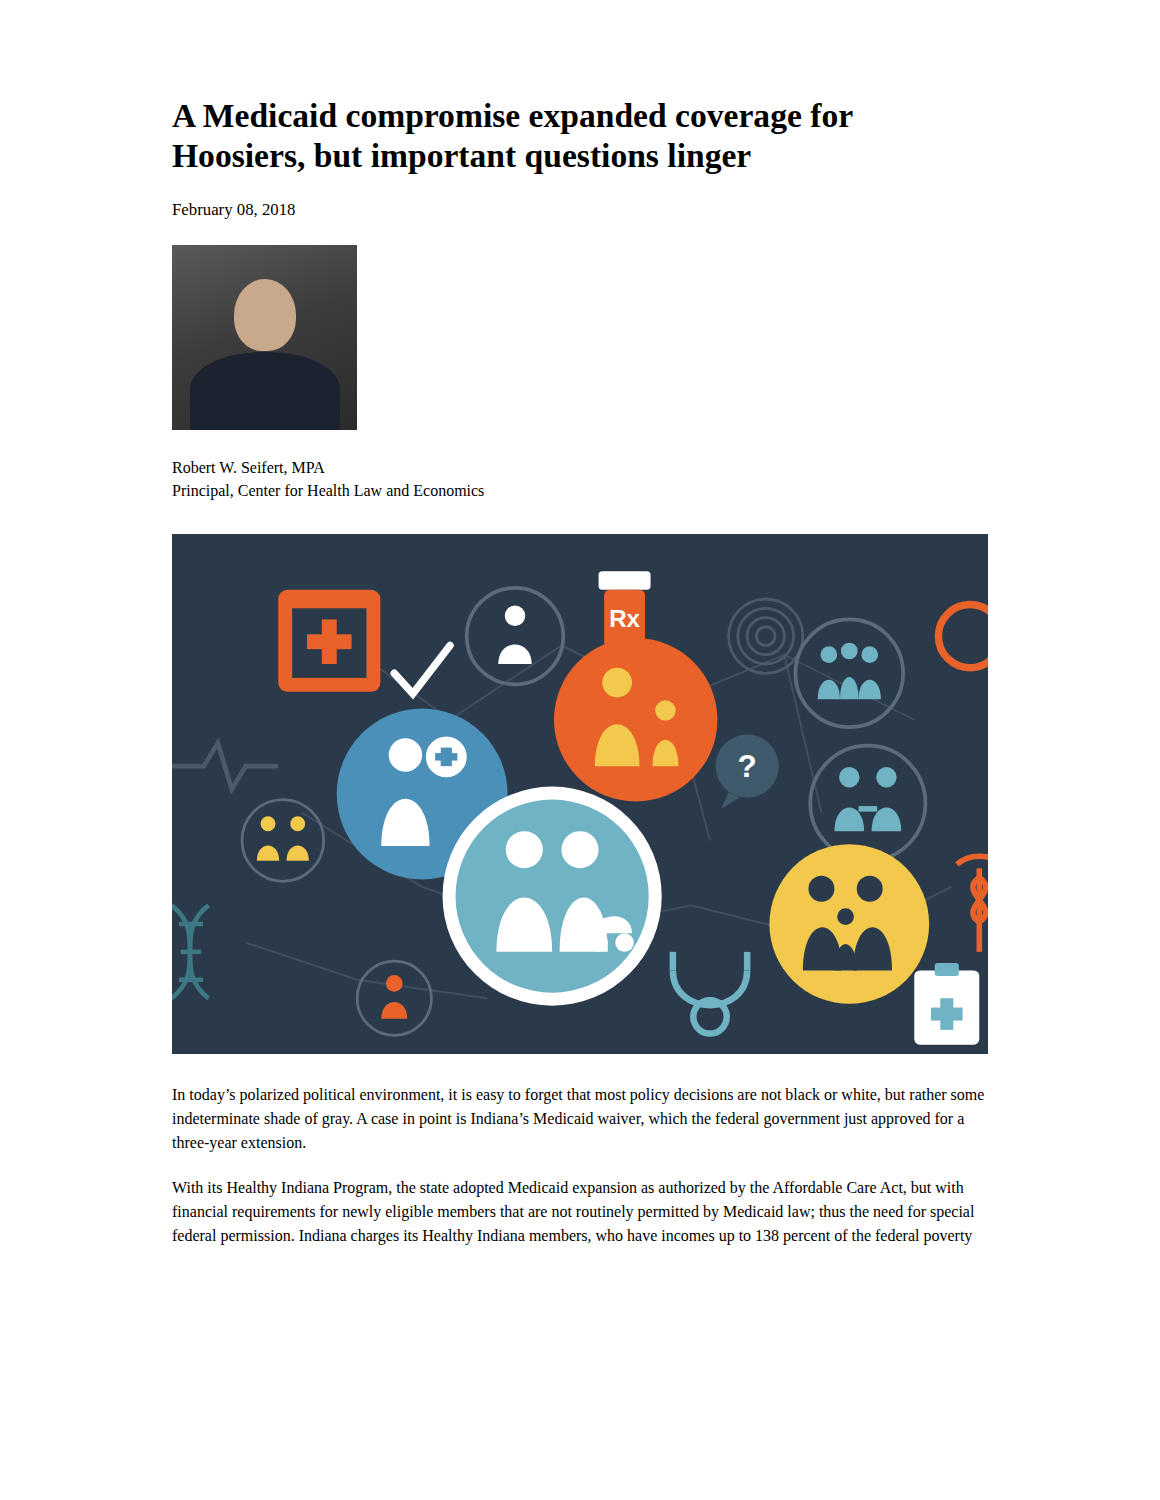A Medicaid compromise expanded coverage for Hoosiers, but important questions linger
February 08, 2018
Robert W. Seifert, MPA Principal, Center for Health Law and Economics
Rx ?
In today’s polarized political environment, it is easy to forget that most policy decisions are not black or white, but rather some indeterminate shade of gray. A case in point is Indiana’s Medicaid waiver, which the federal government just approved for a three-year extension.
With its Healthy Indiana Program, the state adopted Medicaid expansion as authorized by the Affordable Care Act, but with financial requirements for newly eligible members that are not routinely permitted by Medicaid law; thus the need for special federal permission. Indiana charges its Healthy Indiana members, who have incomes up to 138 percent of the federal poverty